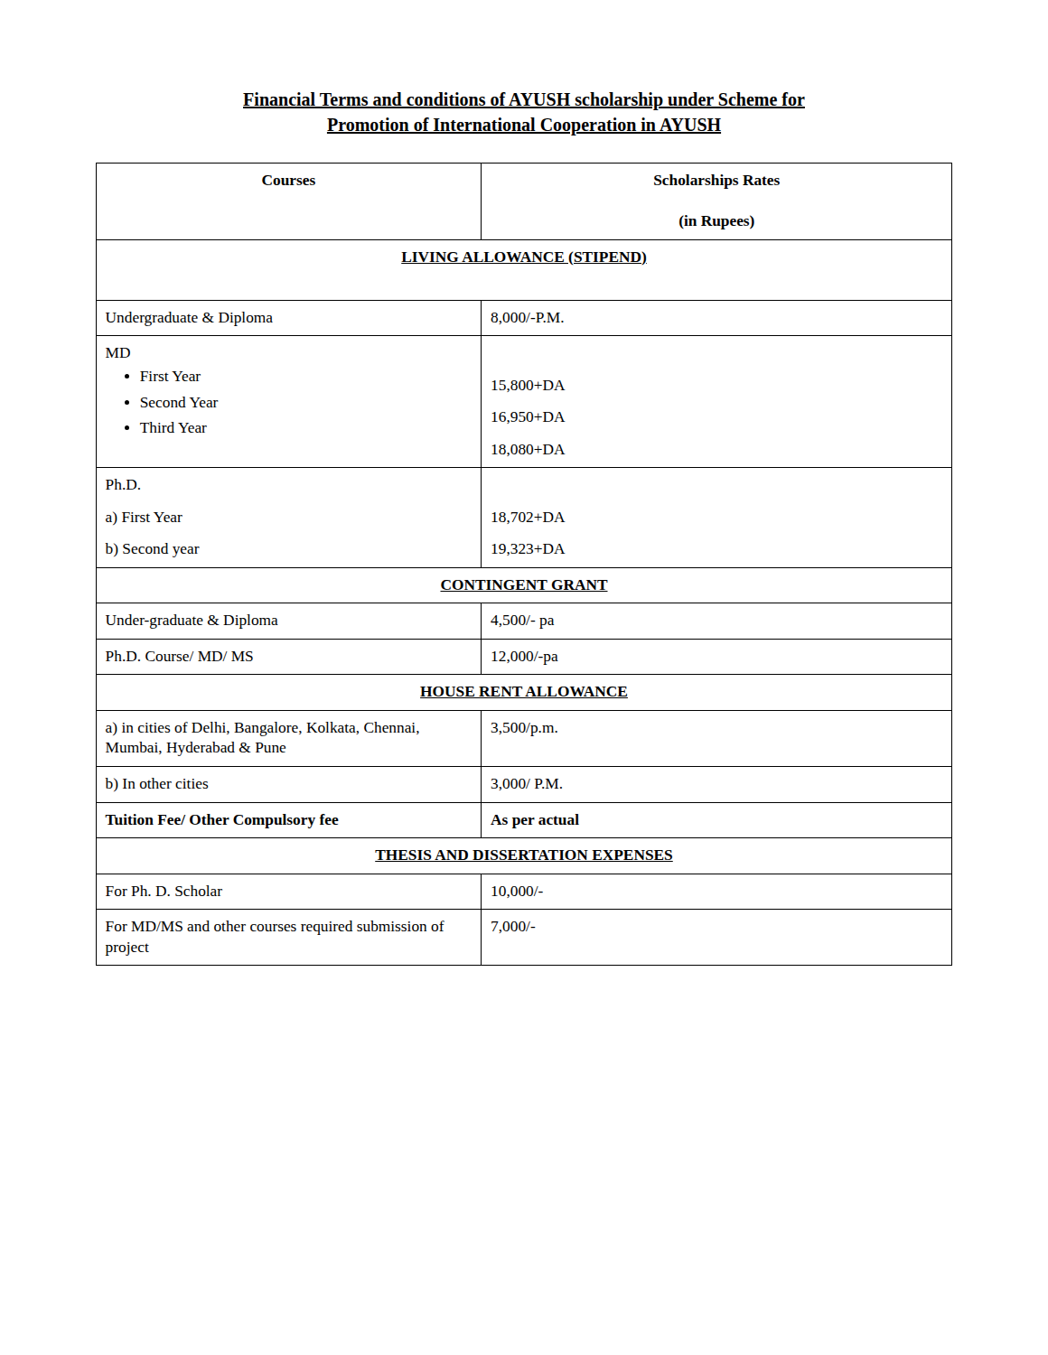Financial Terms and conditions of AYUSH scholarship under Scheme for
Promotion of International Cooperation in AYUSH
| Courses | Scholarships Rates (in Rupees) |
| --- | --- |
| LIVING ALLOWANCE (STIPEND) |
| Undergraduate & Diploma | 8,000/-P.M. |
| MD First Year Second Year Third Year | 15,800+DA 16,950+DA 18,080+DA |
| Ph.D. a) First Year b) Second year | 18,702+DA 19,323+DA |
| CONTINGENT GRANT |
| Under-graduate & Diploma | 4,500/- pa |
| Ph.D. Course/ MD/ MS | 12,000/-pa |
| HOUSE RENT ALLOWANCE |
| a) in cities of Delhi, Bangalore, Kolkata, Chennai, Mumbai, Hyderabad & Pune | 3,500/p.m. |
| b) In other cities | 3,000/ P.M. |
| Tuition Fee/ Other Compulsory fee | As per actual |
| THESIS AND DISSERTATION EXPENSES |
| For Ph. D. Scholar | 10,000/- |
| For MD/MS and other courses required submission of project | 7,000/- |